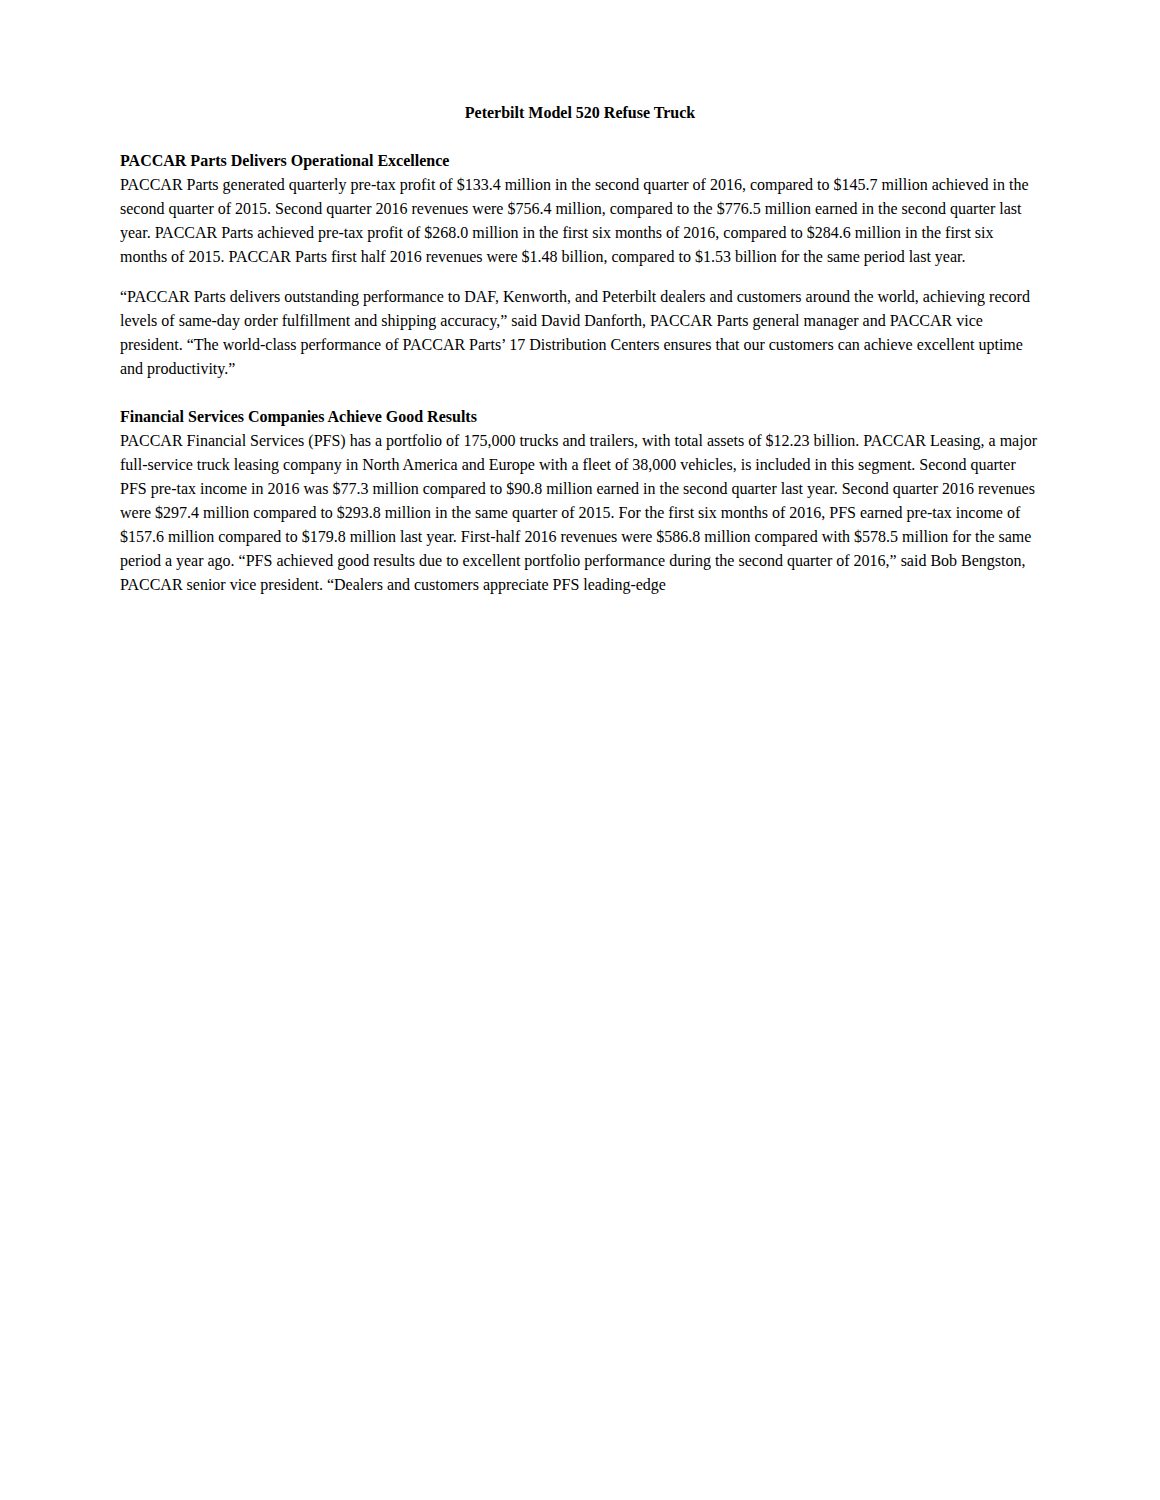Peterbilt Model 520 Refuse Truck
PACCAR Parts Delivers Operational Excellence
PACCAR Parts generated quarterly pre-tax profit of $133.4 million in the second quarter of 2016, compared to $145.7 million achieved in the second quarter of 2015. Second quarter 2016 revenues were $756.4 million, compared to the $776.5 million earned in the second quarter last year. PACCAR Parts achieved pre-tax profit of $268.0 million in the first six months of 2016, compared to $284.6 million in the first six months of 2015. PACCAR Parts first half 2016 revenues were $1.48 billion, compared to $1.53 billion for the same period last year.
“PACCAR Parts delivers outstanding performance to DAF, Kenworth, and Peterbilt dealers and customers around the world, achieving record levels of same-day order fulfillment and shipping accuracy,” said David Danforth, PACCAR Parts general manager and PACCAR vice president. “The world-class performance of PACCAR Parts’ 17 Distribution Centers ensures that our customers can achieve excellent uptime and productivity.”
Financial Services Companies Achieve Good Results
PACCAR Financial Services (PFS) has a portfolio of 175,000 trucks and trailers, with total assets of $12.23 billion. PACCAR Leasing, a major full-service truck leasing company in North America and Europe with a fleet of 38,000 vehicles, is included in this segment. Second quarter PFS pre-tax income in 2016 was $77.3 million compared to $90.8 million earned in the second quarter last year. Second quarter 2016 revenues were $297.4 million compared to $293.8 million in the same quarter of 2015. For the first six months of 2016, PFS earned pre-tax income of $157.6 million compared to $179.8 million last year. First-half 2016 revenues were $586.8 million compared with $578.5 million for the same period a year ago. “PFS achieved good results due to excellent portfolio performance during the second quarter of 2016,” said Bob Bengston, PACCAR senior vice president. “Dealers and customers appreciate PFS leading-edge